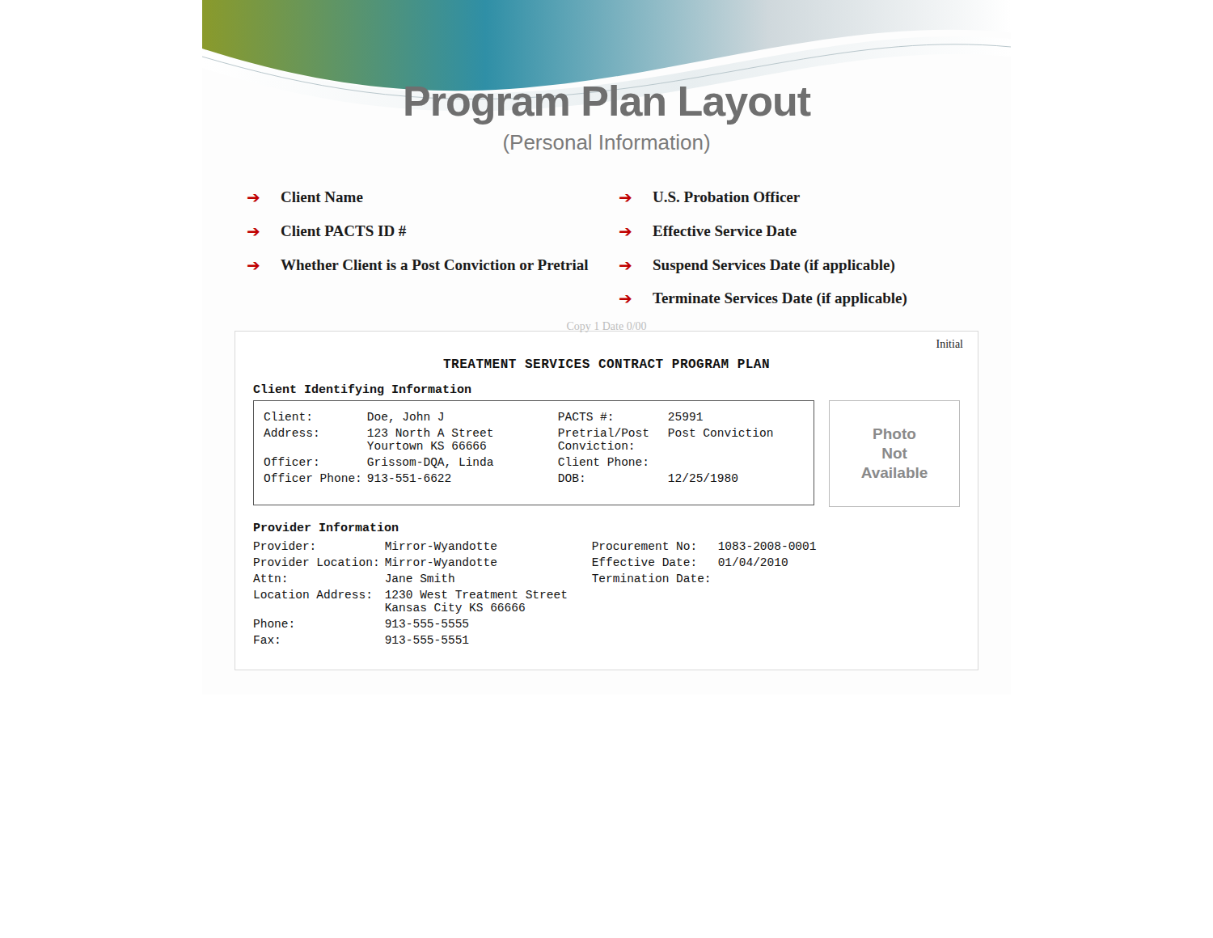Program Plan Layout
(Personal Information)
Client Name
Client PACTS ID #
Whether Client is a Post Conviction or Pretrial
U.S. Probation Officer
Effective Service Date
Suspend Services Date (if applicable)
Terminate Services Date (if applicable)
Copy 1 Date 0/00
Initial
TREATMENT SERVICES CONTRACT PROGRAM PLAN
Client Identifying Information
| Client: | Doe, John J | PACTS #: | 25991 |
| Address: | 123 North A Street Yourtown KS 66666 | Pretrial/Post Conviction: | Post Conviction |
| Officer: | Grissom-DQA, Linda | Client Phone: | |
| Officer Phone: | 913-551-6622 | DOB: | 12/25/1980 |
Photo
Not
Available
Provider Information
| Provider: | Mirror-Wyandotte | Procurement No: | 1083-2008-0001 |
| Provider Location: | Mirror-Wyandotte | Effective Date: | 01/04/2010 |
| Attn: | Jane Smith | Termination Date: | |
| Location Address: | 1230 West Treatment Street Kansas City KS 66666 | | |
| Phone: | 913-555-5555 | | |
| Fax: | 913-555-5551 | | |